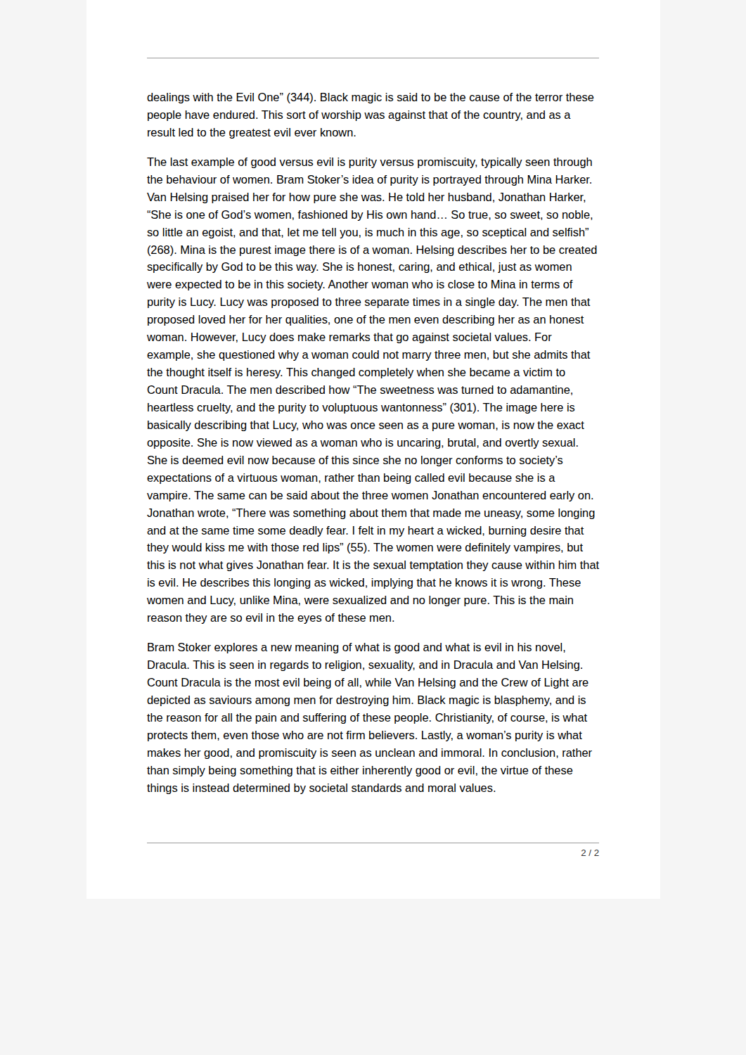dealings with the Evil One” (344). Black magic is said to be the cause of the terror these people have endured. This sort of worship was against that of the country, and as a result led to the greatest evil ever known.
The last example of good versus evil is purity versus promiscuity, typically seen through the behaviour of women. Bram Stoker’s idea of purity is portrayed through Mina Harker. Van Helsing praised her for how pure she was. He told her husband, Jonathan Harker, “She is one of God’s women, fashioned by His own hand… So true, so sweet, so noble, so little an egoist, and that, let me tell you, is much in this age, so sceptical and selfish” (268). Mina is the purest image there is of a woman. Helsing describes her to be created specifically by God to be this way. She is honest, caring, and ethical, just as women were expected to be in this society. Another woman who is close to Mina in terms of purity is Lucy. Lucy was proposed to three separate times in a single day. The men that proposed loved her for her qualities, one of the men even describing her as an honest woman. However, Lucy does make remarks that go against societal values. For example, she questioned why a woman could not marry three men, but she admits that the thought itself is heresy. This changed completely when she became a victim to Count Dracula. The men described how “The sweetness was turned to adamantine, heartless cruelty, and the purity to voluptuous wantonness” (301). The image here is basically describing that Lucy, who was once seen as a pure woman, is now the exact opposite. She is now viewed as a woman who is uncaring, brutal, and overtly sexual. She is deemed evil now because of this since she no longer conforms to society’s expectations of a virtuous woman, rather than being called evil because she is a vampire. The same can be said about the three women Jonathan encountered early on. Jonathan wrote, “There was something about them that made me uneasy, some longing and at the same time some deadly fear. I felt in my heart a wicked, burning desire that they would kiss me with those red lips” (55). The women were definitely vampires, but this is not what gives Jonathan fear. It is the sexual temptation they cause within him that is evil. He describes this longing as wicked, implying that he knows it is wrong. These women and Lucy, unlike Mina, were sexualized and no longer pure. This is the main reason they are so evil in the eyes of these men.
Bram Stoker explores a new meaning of what is good and what is evil in his novel, Dracula. This is seen in regards to religion, sexuality, and in Dracula and Van Helsing. Count Dracula is the most evil being of all, while Van Helsing and the Crew of Light are depicted as saviours among men for destroying him. Black magic is blasphemy, and is the reason for all the pain and suffering of these people. Christianity, of course, is what protects them, even those who are not firm believers. Lastly, a woman’s purity is what makes her good, and promiscuity is seen as unclean and immoral. In conclusion, rather than simply being something that is either inherently good or evil, the virtue of these things is instead determined by societal standards and moral values.
2 / 2